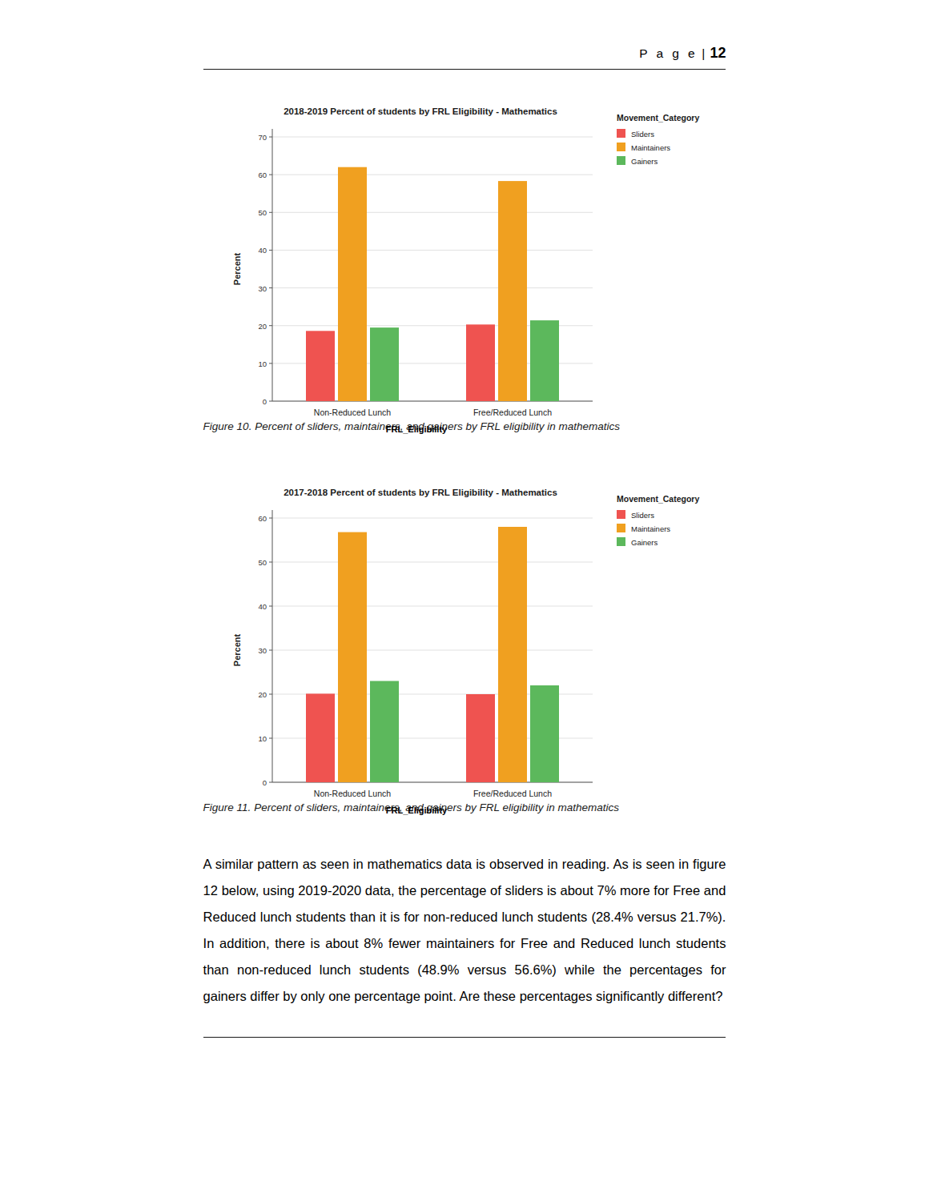P a g e | 12
2018-2019 Percent of students by FRL Eligibility - Mathematics 2018-2019 Percent of students by FRL Eligibility - Mathematics 0 10 20 30 40 50 60 70 Percent Non-Reduced Lunch Free/Reduced Lunch Movement_Category Sliders Maintainers Gainers
Figure 10. Percent of sliders, maintainers, and gainers by FRL eligibility in mathematics
FRL_Eligibility
2017-2018 Percent of students by FRL Eligibility - Mathematics 2017-2018 Percent of students by FRL Eligibility - Mathematics 0 10 20 30 40 50 60 Percent Non-Reduced Lunch Free/Reduced Lunch Movement_Category Sliders Maintainers Gainers
Figure 11. Percent of sliders, maintainers, and gainers by FRL eligibility in mathematics
FRL_Eligibility
A similar pattern as seen in mathematics data is observed in reading. As is seen in figure 12 below, using 2019-2020 data, the percentage of sliders is about 7% more for Free and Reduced lunch students than it is for non-reduced lunch students (28.4% versus 21.7%). In addition, there is about 8% fewer maintainers for Free and Reduced lunch students than non-reduced lunch students (48.9% versus 56.6%) while the percentages for gainers differ by only one percentage point. Are these percentages significantly different?